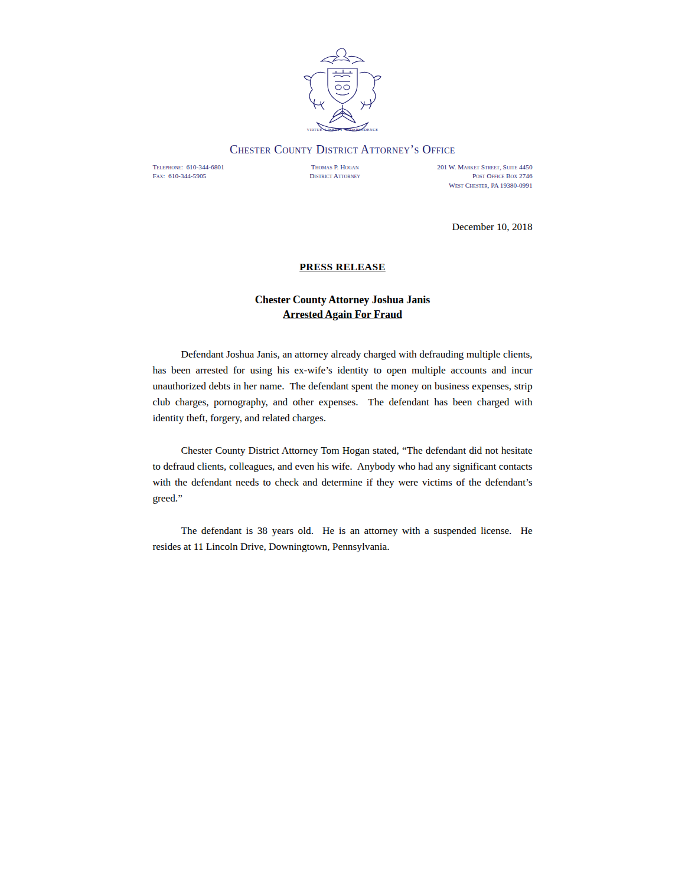VIRTUE LIBERTY INDEPENDENCE
Chester County District Attorney’s Office
| Telephone: 610-344-6801 Fax: 610-344-5905 | Thomas P. Hogan District Attorney | 201 W. Market Street, Suite 4450 Post Office Box 2746 West Chester, PA 19380-0991 |
December 10, 2018
PRESS RELEASE
Chester County Attorney Joshua Janis Arrested Again For Fraud
Defendant Joshua Janis, an attorney already charged with defrauding multiple clients, has been arrested for using his ex-wife’s identity to open multiple accounts and incur unauthorized debts in her name. The defendant spent the money on business expenses, strip club charges, pornography, and other expenses. The defendant has been charged with identity theft, forgery, and related charges.
Chester County District Attorney Tom Hogan stated, “The defendant did not hesitate to defraud clients, colleagues, and even his wife. Anybody who had any significant contacts with the defendant needs to check and determine if they were victims of the defendant’s greed.”
The defendant is 38 years old. He is an attorney with a suspended license. He resides at 11 Lincoln Drive, Downingtown, Pennsylvania.